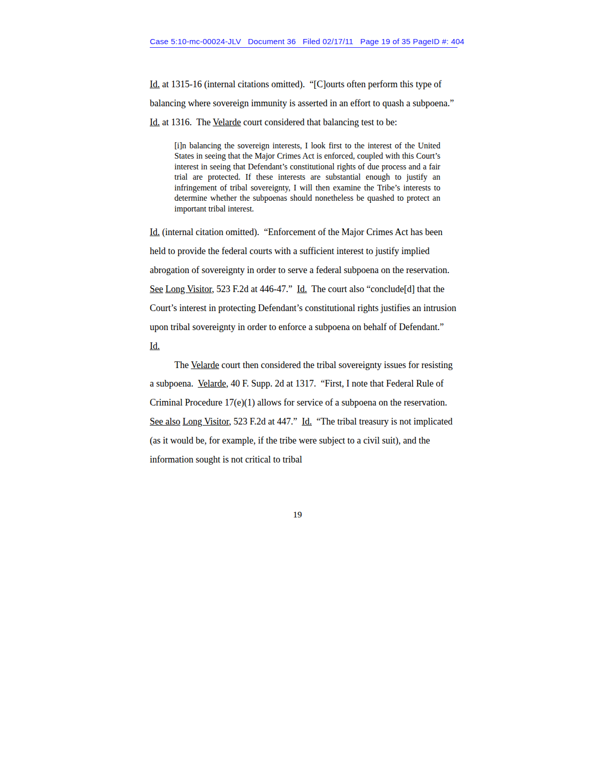Case 5:10-mc-00024-JLV Document 36 Filed 02/17/11 Page 19 of 35 PageID #: 404
Id. at 1315-16 (internal citations omitted). “[C]ourts often perform this type of balancing where sovereign immunity is asserted in an effort to quash a subpoena.” Id. at 1316. The Velarde court considered that balancing test to be:
[i]n balancing the sovereign interests, I look first to the interest of the United States in seeing that the Major Crimes Act is enforced, coupled with this Court’s interest in seeing that Defendant’s constitutional rights of due process and a fair trial are protected. If these interests are substantial enough to justify an infringement of tribal sovereignty, I will then examine the Tribe’s interests to determine whether the subpoenas should nonetheless be quashed to protect an important tribal interest.
Id. (internal citation omitted). “Enforcement of the Major Crimes Act has been held to provide the federal courts with a sufficient interest to justify implied abrogation of sovereignty in order to serve a federal subpoena on the reservation. See Long Visitor, 523 F.2d at 446-47.” Id. The court also “conclude[d] that the Court’s interest in protecting Defendant’s constitutional rights justifies an intrusion upon tribal sovereignty in order to enforce a subpoena on behalf of Defendant.” Id.
The Velarde court then considered the tribal sovereignty issues for resisting a subpoena. Velarde, 40 F. Supp. 2d at 1317. “First, I note that Federal Rule of Criminal Procedure 17(e)(1) allows for service of a subpoena on the reservation. See also Long Visitor, 523 F.2d at 447.” Id. “The tribal treasury is not implicated (as it would be, for example, if the tribe were subject to a civil suit), and the information sought is not critical to tribal
19